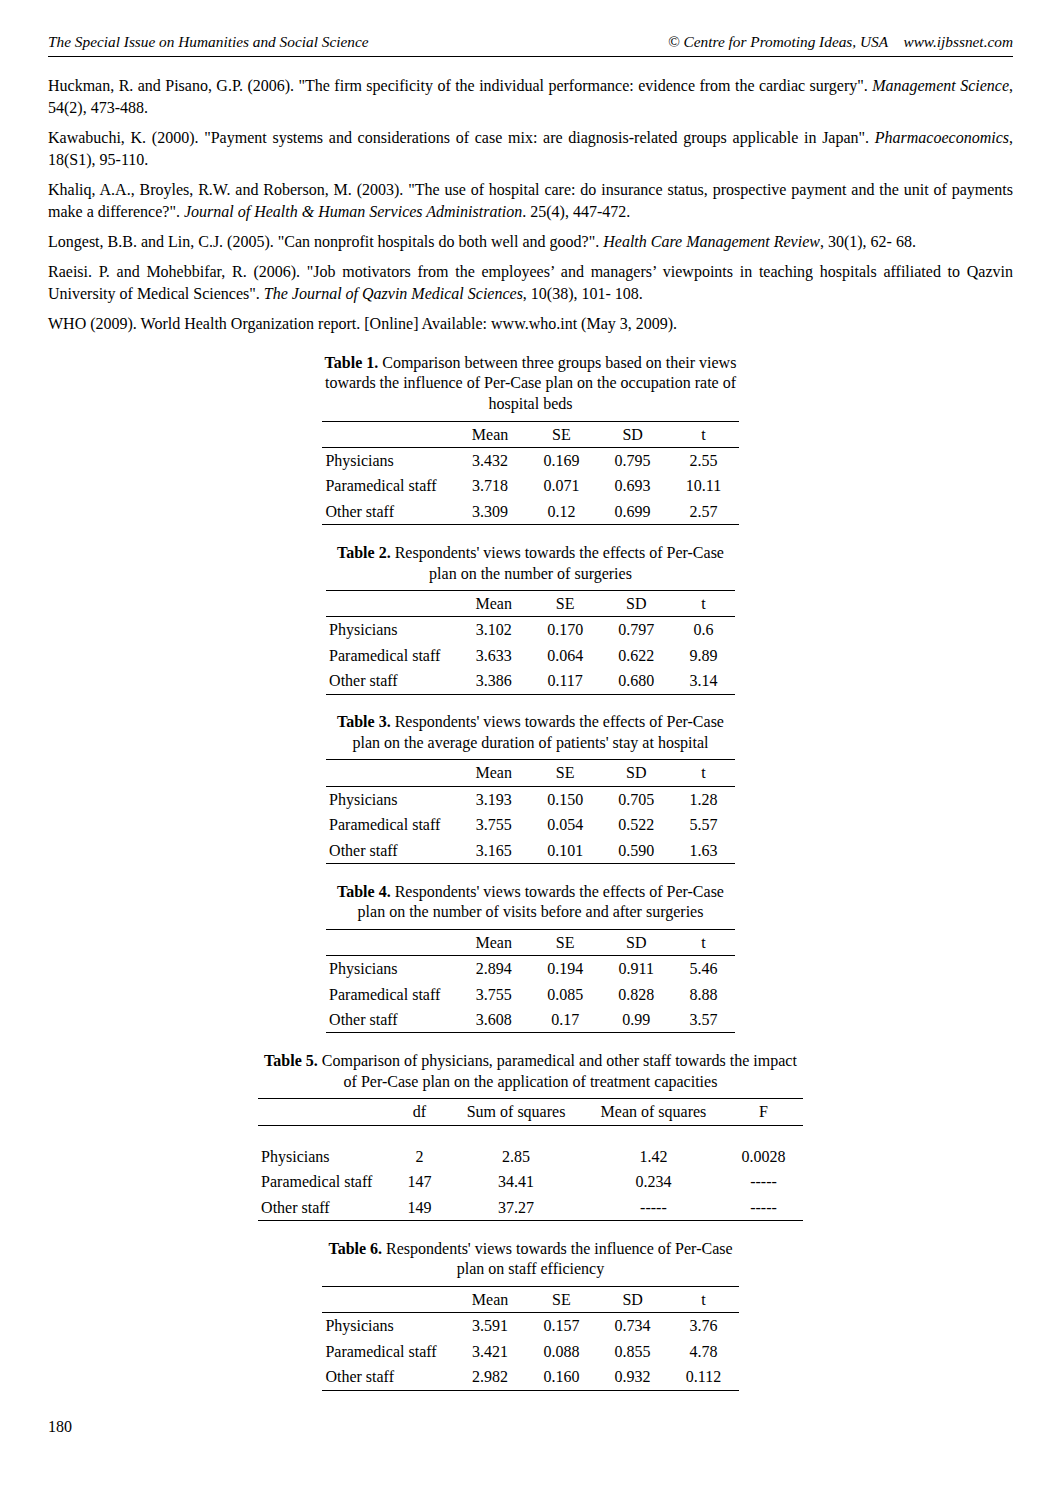The Special Issue on Humanities and Social Science © Centre for Promoting Ideas, USA www.ijbssnet.com
Huckman, R. and Pisano, G.P. (2006). "The firm specificity of the individual performance: evidence from the cardiac surgery". Management Science, 54(2), 473-488.
Kawabuchi, K. (2000). "Payment systems and considerations of case mix: are diagnosis-related groups applicable in Japan". Pharmacoeconomics, 18(S1), 95-110.
Khaliq, A.A., Broyles, R.W. and Roberson, M. (2003). "The use of hospital care: do insurance status, prospective payment and the unit of payments make a difference?". Journal of Health & Human Services Administration. 25(4), 447-472.
Longest, B.B. and Lin, C.J. (2005). "Can nonprofit hospitals do both well and good?". Health Care Management Review, 30(1), 62- 68.
Raeisi. P. and Mohebbifar, R. (2006). "Job motivators from the employees’ and managers’ viewpoints in teaching hospitals affiliated to Qazvin University of Medical Sciences". The Journal of Qazvin Medical Sciences, 10(38), 101- 108.
WHO (2009). World Health Organization report. [Online] Available: www.who.int (May 3, 2009).
Table 1. Comparison between three groups based on their views towards the influence of Per-Case plan on the occupation rate of hospital beds
| | Mean | SE | SD | t |
| --- | --- | --- | --- | --- |
| Physicians | 3.432 | 0.169 | 0.795 | 2.55 |
| Paramedical staff | 3.718 | 0.071 | 0.693 | 10.11 |
| Other staff | 3.309 | 0.12 | 0.699 | 2.57 |
Table 2. Respondents' views towards the effects of Per-Case plan on the number of surgeries
| | Mean | SE | SD | t |
| --- | --- | --- | --- | --- |
| Physicians | 3.102 | 0.170 | 0.797 | 0.6 |
| Paramedical staff | 3.633 | 0.064 | 0.622 | 9.89 |
| Other staff | 3.386 | 0.117 | 0.680 | 3.14 |
Table 3. Respondents' views towards the effects of Per-Case plan on the average duration of patients' stay at hospital
| | Mean | SE | SD | t |
| --- | --- | --- | --- | --- |
| Physicians | 3.193 | 0.150 | 0.705 | 1.28 |
| Paramedical staff | 3.755 | 0.054 | 0.522 | 5.57 |
| Other staff | 3.165 | 0.101 | 0.590 | 1.63 |
Table 4. Respondents' views towards the effects of Per-Case plan on the number of visits before and after surgeries
| | Mean | SE | SD | t |
| --- | --- | --- | --- | --- |
| Physicians | 2.894 | 0.194 | 0.911 | 5.46 |
| Paramedical staff | 3.755 | 0.085 | 0.828 | 8.88 |
| Other staff | 3.608 | 0.17 | 0.99 | 3.57 |
Table 5. Comparison of physicians, paramedical and other staff towards the impact of Per-Case plan on the application of treatment capacities
| | df | Sum of squares | Mean of squares | F |
| --- | --- | --- | --- | --- |
| Physicians | 2 | 2.85 | 1.42 | 0.0028 |
| Paramedical staff | 147 | 34.41 | 0.234 | ----- |
| Other staff | 149 | 37.27 | ----- | ----- |
Table 6. Respondents' views towards the influence of Per-Case plan on staff efficiency
| | Mean | SE | SD | t |
| --- | --- | --- | --- | --- |
| Physicians | 3.591 | 0.157 | 0.734 | 3.76 |
| Paramedical staff | 3.421 | 0.088 | 0.855 | 4.78 |
| Other staff | 2.982 | 0.160 | 0.932 | 0.112 |
180